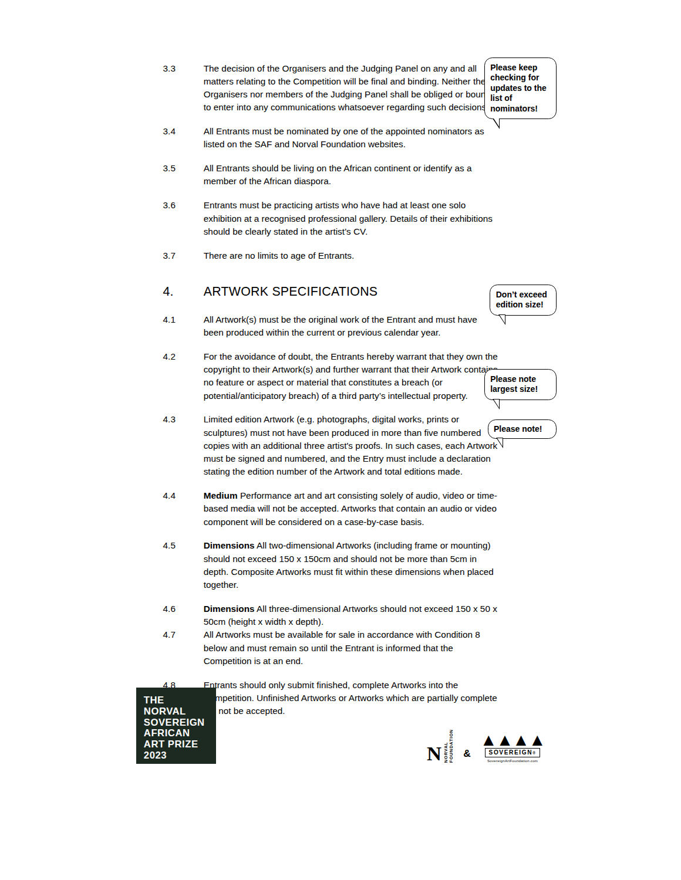Please keep checking for updates to the list of nominators!
Don’t exceed edition size!
Please note largest size!
Please note!
3.3
The decision of the Organisers and the Judging Panel on any and all matters relating to the Competition will be final and binding. Neither the Organisers nor members of the Judging Panel shall be obliged or bound to enter into any communications whatsoever regarding such decisions.
3.4
All Entrants must be nominated by one of the appointed nominators as listed on the SAF and Norval Foundation websites.
3.5
All Entrants should be living on the African continent or identify as a member of the African diaspora.
3.6
Entrants must be practicing artists who have had at least one solo exhibition at a recognised professional gallery. Details of their exhibitions should be clearly stated in the artist’s CV.
3.7
There are no limits to age of Entrants.
4.
ARTWORK SPECIFICATIONS
4.1
All Artwork(s) must be the original work of the Entrant and must have been produced within the current or previous calendar year.
4.2
For the avoidance of doubt, the Entrants hereby warrant that they own the copyright to their Artwork(s) and further warrant that their Artwork contains no feature or aspect or material that constitutes a breach (or potential/anticipatory breach) of a third party’s intellectual property.
4.3
Limited edition Artwork (e.g. photographs, digital works, prints or sculptures) must not have been produced in more than five numbered copies with an additional three artist's proofs. In such cases, each Artwork must be signed and numbered, and the Entry must include a declaration stating the edition number of the Artwork and total editions made.
4.4
Medium Performance art and art consisting solely of audio, video or time-based media will not be accepted. Artworks that contain an audio or video component will be considered on a case-by-case basis.
4.5
Dimensions All two-dimensional Artworks (including frame or mounting) should not exceed 150 x 150cm and should not be more than 5cm in depth. Composite Artworks must fit within these dimensions when placed together.
4.6
Dimensions All three-dimensional Artworks should not exceed 150 x 50 x 50cm (height x width x depth).
4.7
All Artworks must be available for sale in accordance with Condition 8 below and must remain so until the Entrant is informed that the Competition is at an end.
4.8
Entrants should only submit finished, complete Artworks into the Competition. Unfinished Artworks or Artworks which are partially complete will not be accepted.
THE
NORVAL
SOVEREIGN
AFRICAN
ART PRIZE
2023
N NORVAL
FOUNDATION
&
▲▲▲▲
SOVEREIGN®
SovereignArtFoundation.com